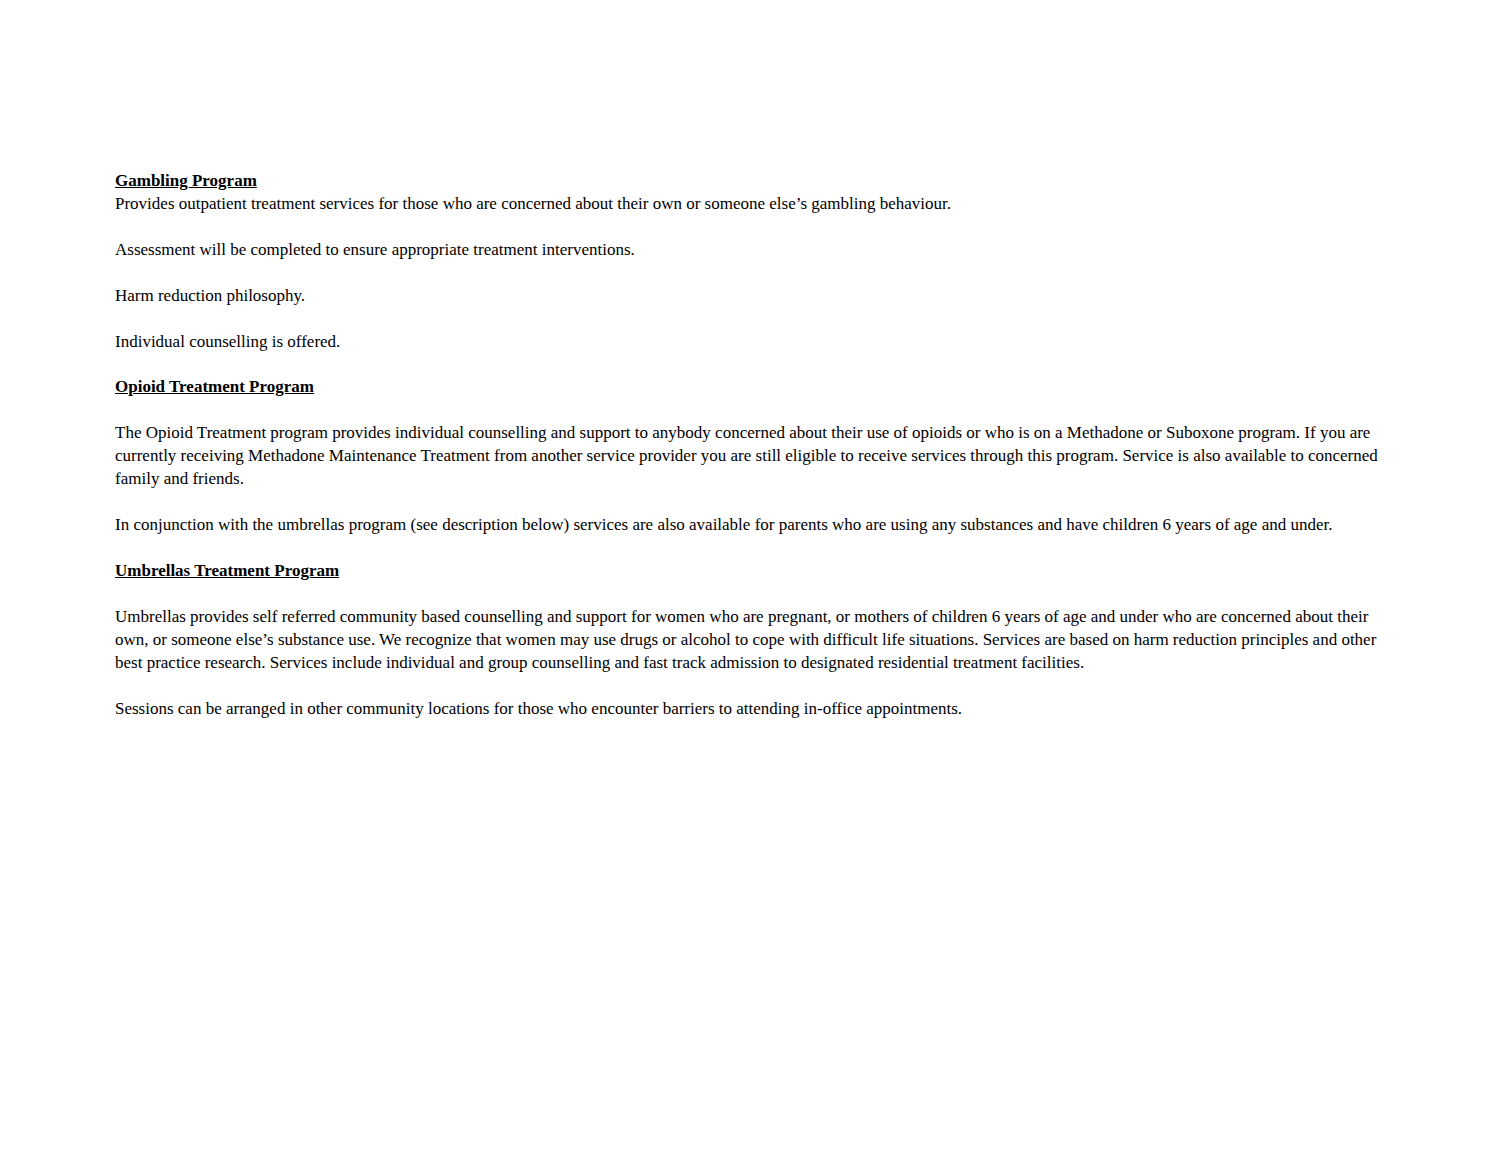Gambling Program
Provides outpatient treatment services for those who are concerned about their own or someone else’s gambling behaviour.
Assessment will be completed to ensure appropriate treatment interventions.
Harm reduction philosophy.
Individual counselling is offered.
Opioid Treatment Program
The Opioid Treatment program provides individual counselling and support to anybody concerned about their use of opioids or who is on a Methadone or Suboxone program. If you are currently receiving Methadone Maintenance Treatment from another service provider you are still eligible to receive services through this program. Service is also available to concerned family and friends.
In conjunction with the umbrellas program (see description below) services are also available for parents who are using any substances and have children 6 years of age and under.
Umbrellas Treatment Program
Umbrellas provides self referred community based counselling and support for women who are pregnant, or mothers of children 6 years of age and under who are concerned about their own, or someone else’s substance use. We recognize that women may use drugs or alcohol to cope with difficult life situations. Services are based on harm reduction principles and other best practice research. Services include individual and group counselling and fast track admission to designated residential treatment facilities.
Sessions can be arranged in other community locations for those who encounter barriers to attending in-office appointments.